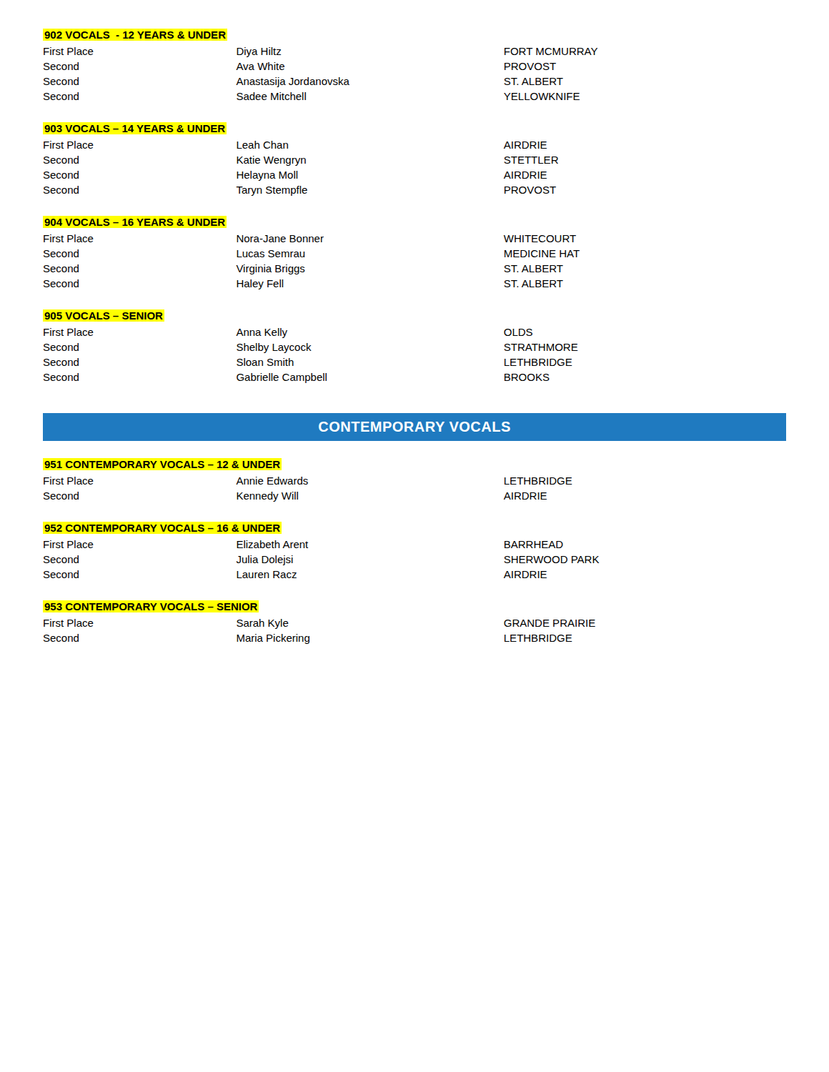902 VOCALS - 12 YEARS & UNDER
| First Place | Diya Hiltz | FORT MCMURRAY |
| Second | Ava White | PROVOST |
| Second | Anastasija Jordanovska | ST. ALBERT |
| Second | Sadee Mitchell | YELLOWKNIFE |
903 VOCALS – 14 YEARS & UNDER
| First Place | Leah Chan | AIRDRIE |
| Second | Katie Wengryn | STETTLER |
| Second | Helayna Moll | AIRDRIE |
| Second | Taryn Stempfle | PROVOST |
904 VOCALS – 16 YEARS & UNDER
| First Place | Nora-Jane Bonner | WHITECOURT |
| Second | Lucas Semrau | MEDICINE HAT |
| Second | Virginia Briggs | ST. ALBERT |
| Second | Haley Fell | ST. ALBERT |
905 VOCALS – SENIOR
| First Place | Anna Kelly | OLDS |
| Second | Shelby Laycock | STRATHMORE |
| Second | Sloan Smith | LETHBRIDGE |
| Second | Gabrielle Campbell | BROOKS |
CONTEMPORARY VOCALS
951 CONTEMPORARY VOCALS – 12 & UNDER
| First Place | Annie Edwards | LETHBRIDGE |
| Second | Kennedy Will | AIRDRIE |
952 CONTEMPORARY VOCALS – 16 & UNDER
| First Place | Elizabeth Arent | BARRHEAD |
| Second | Julia Dolejsi | SHERWOOD PARK |
| Second | Lauren Racz | AIRDRIE |
953 CONTEMPORARY VOCALS – SENIOR
| First Place | Sarah Kyle | GRANDE PRAIRIE |
| Second | Maria Pickering | LETHBRIDGE |